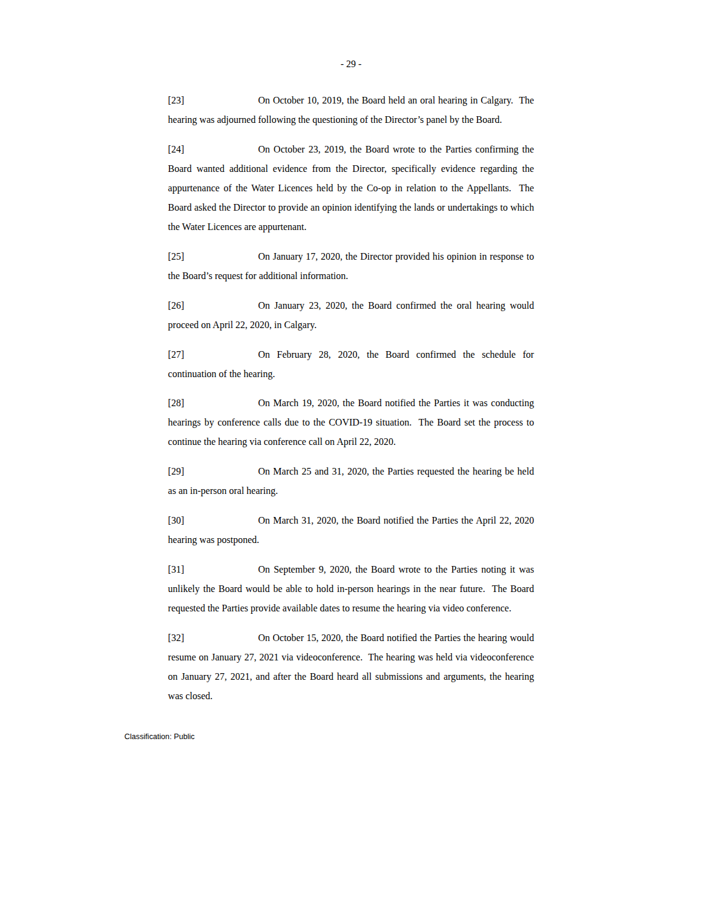- 29 -
[23] On October 10, 2019, the Board held an oral hearing in Calgary. The hearing was adjourned following the questioning of the Director’s panel by the Board.
[24] On October 23, 2019, the Board wrote to the Parties confirming the Board wanted additional evidence from the Director, specifically evidence regarding the appurtenance of the Water Licences held by the Co-op in relation to the Appellants. The Board asked the Director to provide an opinion identifying the lands or undertakings to which the Water Licences are appurtenant.
[25] On January 17, 2020, the Director provided his opinion in response to the Board’s request for additional information.
[26] On January 23, 2020, the Board confirmed the oral hearing would proceed on April 22, 2020, in Calgary.
[27] On February 28, 2020, the Board confirmed the schedule for continuation of the hearing.
[28] On March 19, 2020, the Board notified the Parties it was conducting hearings by conference calls due to the COVID-19 situation. The Board set the process to continue the hearing via conference call on April 22, 2020.
[29] On March 25 and 31, 2020, the Parties requested the hearing be held as an in-person oral hearing.
[30] On March 31, 2020, the Board notified the Parties the April 22, 2020 hearing was postponed.
[31] On September 9, 2020, the Board wrote to the Parties noting it was unlikely the Board would be able to hold in-person hearings in the near future. The Board requested the Parties provide available dates to resume the hearing via video conference.
[32] On October 15, 2020, the Board notified the Parties the hearing would resume on January 27, 2021 via videoconference. The hearing was held via videoconference on January 27, 2021, and after the Board heard all submissions and arguments, the hearing was closed.
Classification: Public